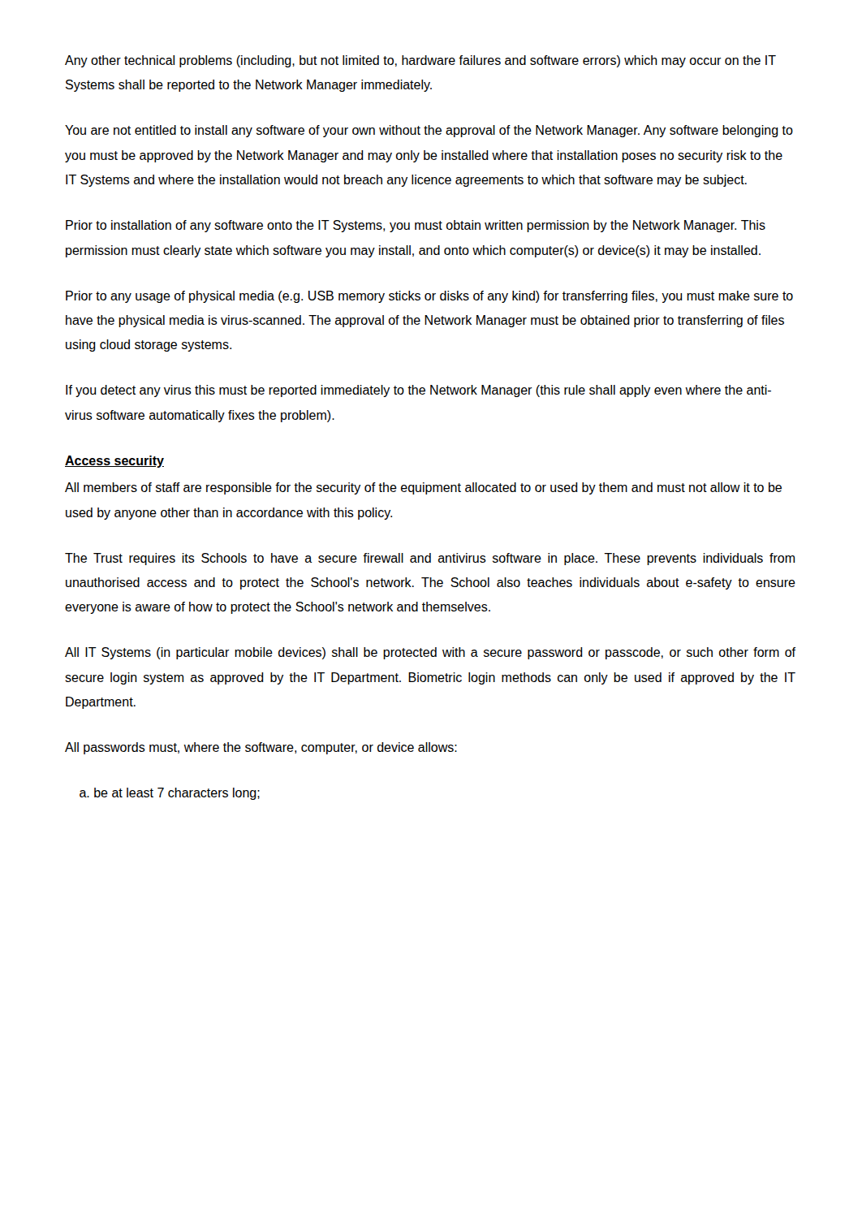Any other technical problems (including, but not limited to, hardware failures and software errors) which may occur on the IT Systems shall be reported to the Network Manager immediately.
You are not entitled to install any software of your own without the approval of the Network Manager. Any software belonging to you must be approved by the Network Manager and may only be installed where that installation poses no security risk to the IT Systems and where the installation would not breach any licence agreements to which that software may be subject.
Prior to installation of any software onto the IT Systems, you must obtain written permission by the Network Manager. This permission must clearly state which software you may install, and onto which computer(s) or device(s) it may be installed.
Prior to any usage of physical media (e.g. USB memory sticks or disks of any kind) for transferring files, you must make sure to have the physical media is virus-scanned. The approval of the Network Manager must be obtained prior to transferring of files using cloud storage systems.
If you detect any virus this must be reported immediately to the Network Manager (this rule shall apply even where the anti-virus software automatically fixes the problem).
Access security
All members of staff are responsible for the security of the equipment allocated to or used by them and must not allow it to be used by anyone other than in accordance with this policy.
The Trust requires its Schools to have a secure firewall and antivirus software in place. These prevents individuals from unauthorised access and to protect the School's network. The School also teaches individuals about e-safety to ensure everyone is aware of how to protect the School's network and themselves.
All IT Systems (in particular mobile devices) shall be protected with a secure password or passcode, or such other form of secure login system as approved by the IT Department. Biometric login methods can only be used if approved by the IT Department.
All passwords must, where the software, computer, or device allows:
be at least 7 characters long;